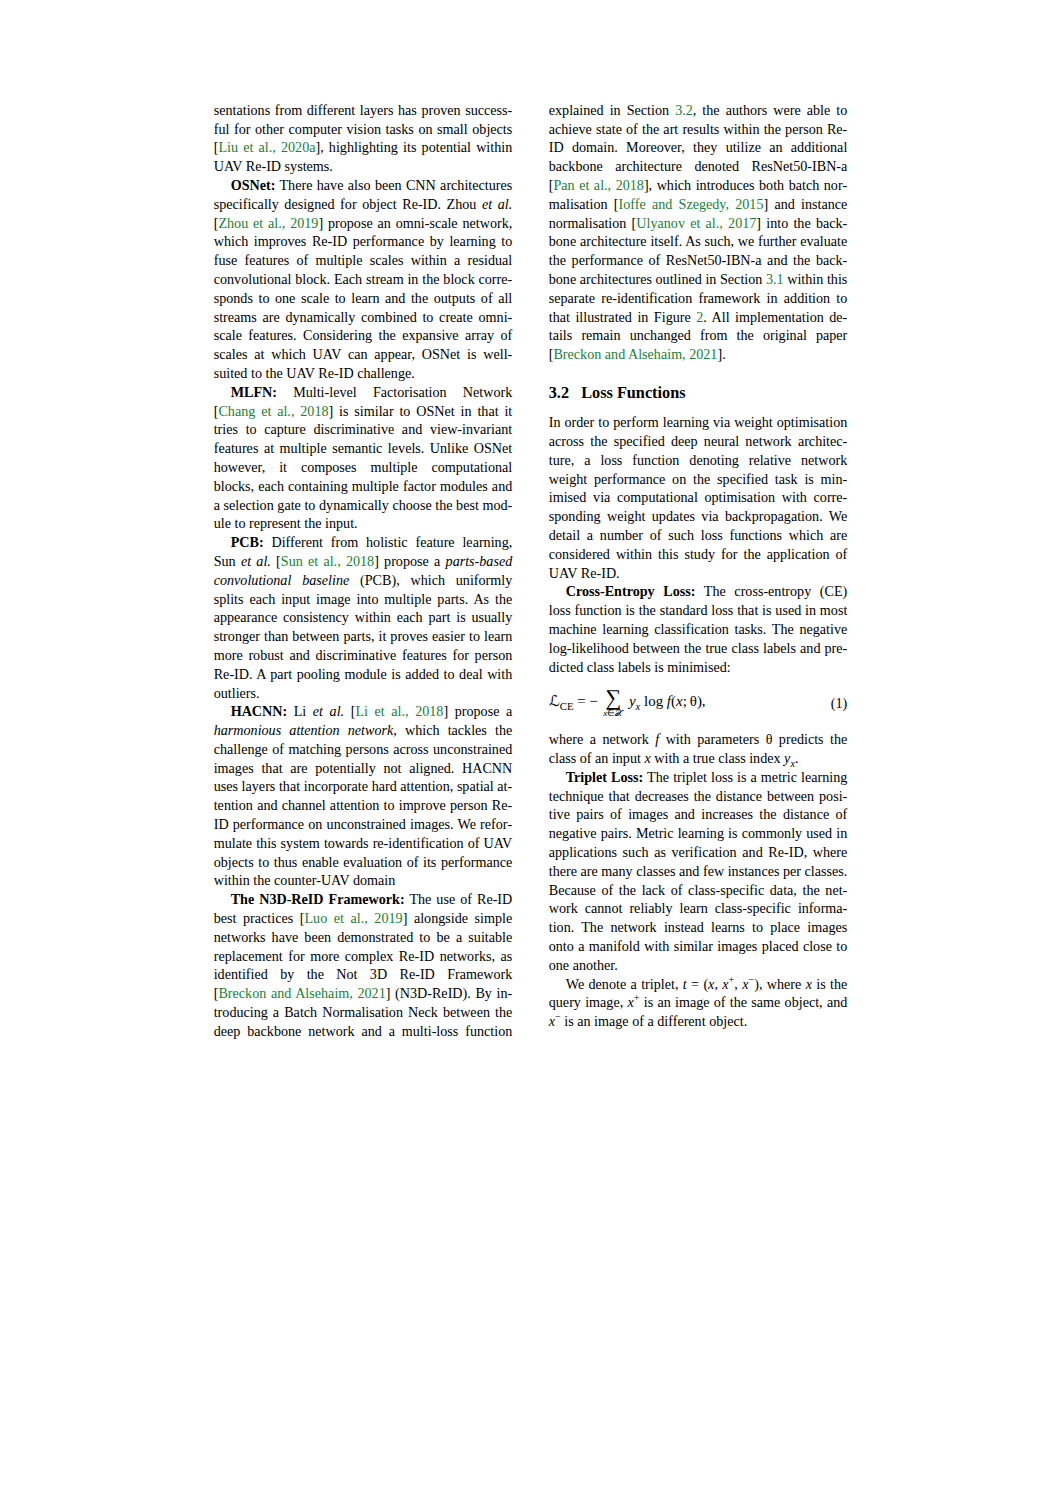sentations from different layers has proven successful for other computer vision tasks on small objects [Liu et al., 2020a], highlighting its potential within UAV Re-ID systems.
OSNet: There have also been CNN architectures specifically designed for object Re-ID. Zhou et al. [Zhou et al., 2019] propose an omni-scale network, which improves Re-ID performance by learning to fuse features of multiple scales within a residual convolutional block. Each stream in the block corresponds to one scale to learn and the outputs of all streams are dynamically combined to create omni-scale features. Considering the expansive array of scales at which UAV can appear, OSNet is well-suited to the UAV Re-ID challenge.
MLFN: Multi-level Factorisation Network [Chang et al., 2018] is similar to OSNet in that it tries to capture discriminative and view-invariant features at multiple semantic levels. Unlike OSNet however, it composes multiple computational blocks, each containing multiple factor modules and a selection gate to dynamically choose the best module to represent the input.
PCB: Different from holistic feature learning, Sun et al. [Sun et al., 2018] propose a parts-based convolutional baseline (PCB), which uniformly splits each input image into multiple parts. As the appearance consistency within each part is usually stronger than between parts, it proves easier to learn more robust and discriminative features for person Re-ID. A part pooling module is added to deal with outliers.
HACNN: Li et al. [Li et al., 2018] propose a harmonious attention network, which tackles the challenge of matching persons across unconstrained images that are potentially not aligned. HACNN uses layers that incorporate hard attention, spatial attention and channel attention to improve person Re-ID performance on unconstrained images. We reformulate this system towards re-identification of UAV objects to thus enable evaluation of its performance within the counter-UAV domain
The N3D-ReID Framework: The use of Re-ID best practices [Luo et al., 2019] alongside simple networks have been demonstrated to be a suitable replacement for more complex Re-ID networks, as identified by the Not 3D Re-ID Framework [Breckon and Alsehaim, 2021] (N3D-ReID). By introducing a Batch Normalisation Neck between the deep backbone network and a multi-loss function explained in Section 3.2, the authors were able to achieve state of the art results within the person Re-ID domain. Moreover, they utilize an additional backbone architecture denoted ResNet50-IBN-a [Pan et al., 2018], which introduces both batch normalisation [Ioffe and Szegedy, 2015] and instance normalisation [Ulyanov et al., 2017] into the backbone architecture itself. As such, we further evaluate the performance of ResNet50-IBN-a and the backbone architectures outlined in Section 3.1 within this separate re-identification framework in addition to that illustrated in Figure 2. All implementation details remain unchanged from the original paper [Breckon and Alsehaim, 2021].
3.2 Loss Functions
In order to perform learning via weight optimisation across the specified deep neural network architecture, a loss function denoting relative network weight performance on the specified task is minimised via computational optimisation with corresponding weight updates via backpropagation. We detail a number of such loss functions which are considered within this study for the application of UAV Re-ID.
Cross-Entropy Loss: The cross-entropy (CE) loss function is the standard loss that is used in most machine learning classification tasks. The negative log-likelihood between the true class labels and predicted class labels is minimised:
ℒCE = − ∑x∈𝒳 yx log f(x; θ), (1)
where a network f with parameters θ predicts the class of an input x with a true class index yx.
Triplet Loss: The triplet loss is a metric learning technique that decreases the distance between positive pairs of images and increases the distance of negative pairs. Metric learning is commonly used in applications such as verification and Re-ID, where there are many classes and few instances per classes. Because of the lack of class-specific data, the network cannot reliably learn class-specific information. The network instead learns to place images onto a manifold with similar images placed close to one another.
We denote a triplet, t = (x, x+, x−), where x is the query image, x+ is an image of the same object, and x− is an image of a different object.